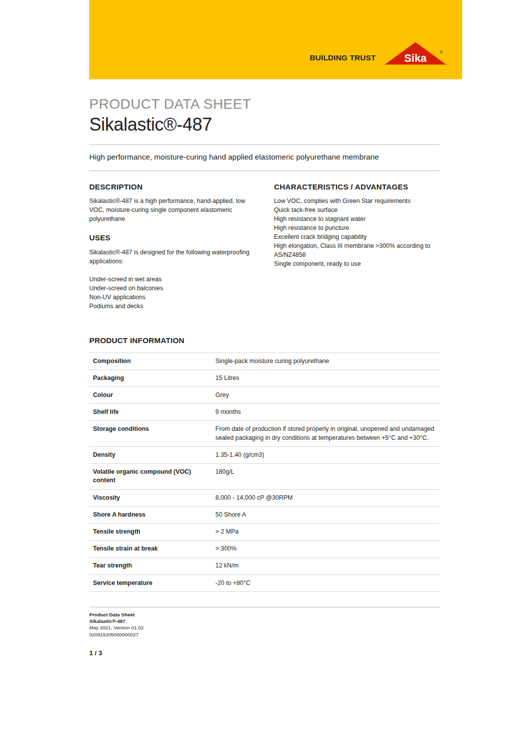Building Trust
Sika ®
Product Data Sheet
Sikalastic®-487
High performance, moisture-curing hand applied elastomeric polyurethane membrane
Description
Sikalastic®-487 is a high performance, hand-applied, low VOC, moisture-curing single component elastomeric polyurethane
Uses
Sikalastic®-487 is designed for the following waterproofing applications:
Under-screed in wet areas
Under-screed on balconies
Non-UV applications
Podiums and decks
Characteristics / Advantages
Low VOC, complies with Green Star requirements
Quick tack-free surface
High resistance to stagnant water
High resistance to puncture
Excellent crack bridging capability
High elongation, Class III membrane >300% according to AS/NZ4858
Single component, ready to use
Product Information
| Composition | Single-pack moisture curing polyurethane |
| Packaging | 15 Litres |
| Colour | Grey |
| Shelf life | 9 months |
| Storage conditions | From date of production if stored properly in original, unopened and undamaged sealed packaging in dry conditions at temperatures between +5°C and +30°C. |
| Density | 1.35-1.40 (g/cm3) |
| Volatile organic compound (VOC) content | 180g/L |
| Viscosity | 8,000 - 14,000 cP @30RPM |
| Shore A hardness | 50 Shore A |
| Tensile strength | > 2 MPa |
| Tensile strain at break | > 300% |
| Tear strength | 12 kN/m |
| Service temperature | -20 to +80°C |
Product Data Sheet
Sikalastic®-487
May 2021, Version 01.02
020915205000000027
1 / 3